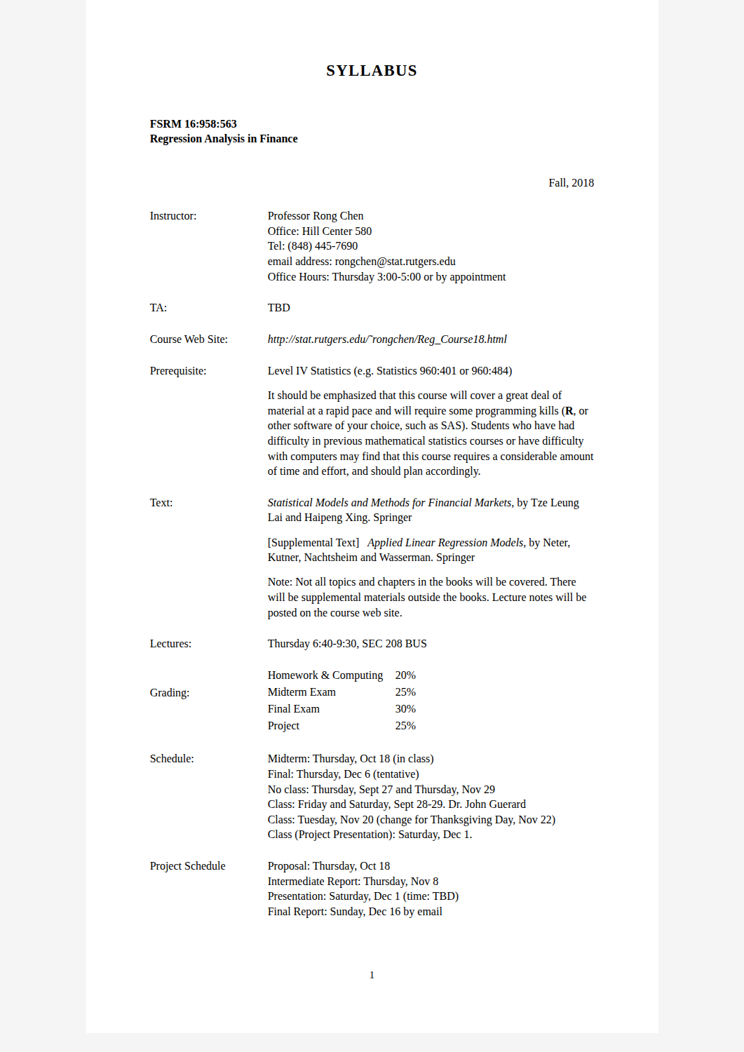SYLLABUS
FSRM 16:958:563
Regression Analysis in Finance
Fall, 2018
| Instructor: | Professor Rong Chen Office: Hill Center 580 Tel: (848) 445-7690 email address: rongchen@stat.rutgers.edu Office Hours: Thursday 3:00-5:00 or by appointment |
| TA: | TBD |
| Course Web Site: | http://stat.rutgers.edu/˜rongchen/Reg_Course18.html |
| Prerequisite: | Level IV Statistics (e.g. Statistics 960:401 or 960:484) It should be emphasized that this course will cover a great deal of material at a rapid pace and will require some programming kills ( R , or other software of your choice, such as SAS). Students who have had difficulty in previous mathematical statistics courses or have difficulty with computers may find that this course requires a considerable amount of time and effort, and should plan accordingly. |
| Text: | Statistical Models and Methods for Financial Markets , by Tze Leung Lai and Haipeng Xing. Springer [Supplemental Text] Applied Linear Regression Models , by Neter, Kutner, Nachtsheim and Wasserman. Springer Note: Not all topics and chapters in the books will be covered. There will be supplemental materials outside the books. Lecture notes will be posted on the course web site. |
| Lectures: | Thursday 6:40-9:30, SEC 208 BUS |
| Grading: | / Homework & Computing / 20% / / Midterm Exam / 25% / / Final Exam / 30% / / Project / 25% / |
| Schedule: | Midterm: Thursday, Oct 18 (in class) Final: Thursday, Dec 6 (tentative) No class: Thursday, Sept 27 and Thursday, Nov 29 Class: Friday and Saturday, Sept 28-29. Dr. John Guerard Class: Tuesday, Nov 20 (change for Thanksgiving Day, Nov 22) Class (Project Presentation): Saturday, Dec 1. |
| Project Schedule | Proposal: Thursday, Oct 18 Intermediate Report: Thursday, Nov 8 Presentation: Saturday, Dec 1 (time: TBD) Final Report: Sunday, Dec 16 by email |
1